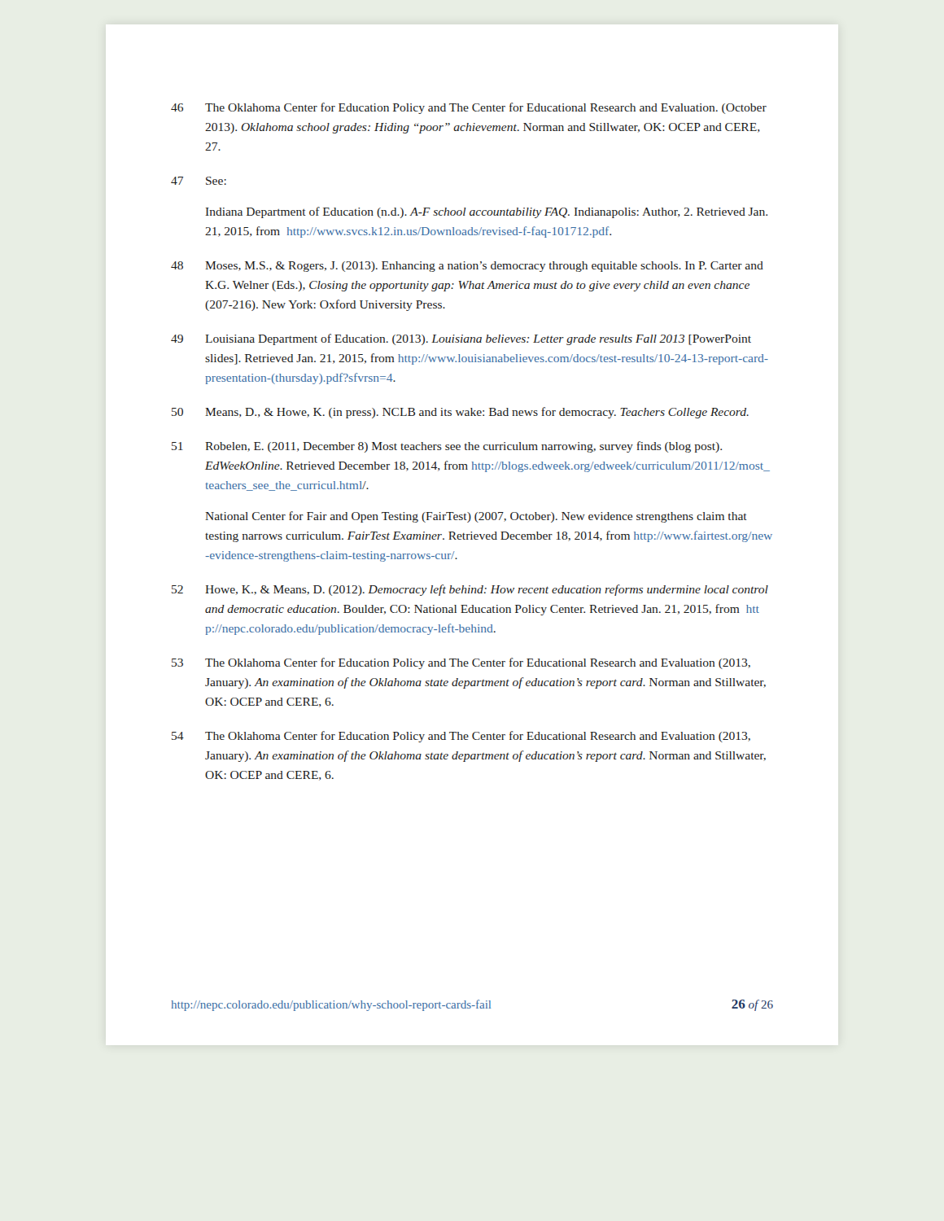The Oklahoma Center for Education Policy and The Center for Educational Research and Evaluation. (October 2013). Oklahoma school grades: Hiding “poor” achievement. Norman and Stillwater, OK: OCEP and CERE, 27.
See:
Indiana Department of Education (n.d.). A-F school accountability FAQ. Indianapolis: Author, 2. Retrieved Jan. 21, 2015, from http://www.svcs.k12.in.us/Downloads/revised-f-faq-101712.pdf.
Moses, M.S., & Rogers, J. (2013). Enhancing a nation’s democracy through equitable schools. In P. Carter and K.G. Welner (Eds.), Closing the opportunity gap: What America must do to give every child an even chance (207-216). New York: Oxford University Press.
Louisiana Department of Education. (2013). Louisiana believes: Letter grade results Fall 2013 [PowerPoint slides]. Retrieved Jan. 21, 2015, from http://www.louisianabelieves.com/docs/test-results/10-24-13-report-card-presentation-(thursday).pdf?sfvrsn=4.
Means, D., & Howe, K. (in press). NCLB and its wake: Bad news for democracy. Teachers College Record.
Robelen, E. (2011, December 8) Most teachers see the curriculum narrowing, survey finds (blog post). EdWeekOnline. Retrieved December 18, 2014, from http://blogs.edweek.org/edweek/curriculum/2011/12/most_teachers_see_the_curricul.html/.
National Center for Fair and Open Testing (FairTest) (2007, October). New evidence strengthens claim that testing narrows curriculum. FairTest Examiner. Retrieved December 18, 2014, from http://www.fairtest.org/new-evidence-strengthens-claim-testing-narrows-cur/.
Howe, K., & Means, D. (2012). Democracy left behind: How recent education reforms undermine local control and democratic education. Boulder, CO: National Education Policy Center. Retrieved Jan. 21, 2015, from http://nepc.colorado.edu/publication/democracy-left-behind.
The Oklahoma Center for Education Policy and The Center for Educational Research and Evaluation (2013, January). An examination of the Oklahoma state department of education’s report card. Norman and Stillwater, OK: OCEP and CERE, 6.
The Oklahoma Center for Education Policy and The Center for Educational Research and Evaluation (2013, January). An examination of the Oklahoma state department of education’s report card. Norman and Stillwater, OK: OCEP and CERE, 6.
http://nepc.colorado.edu/publication/why-school-report-cards-fail 26 of 26